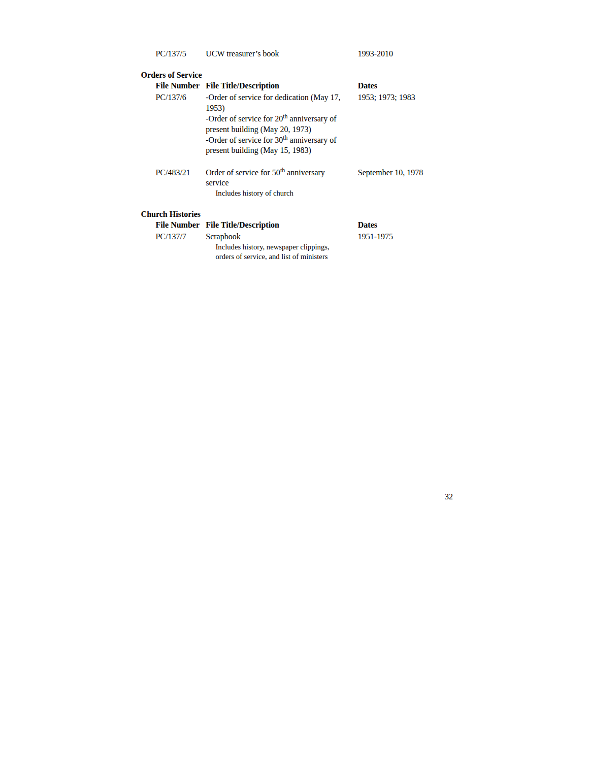| PC/137/5 | UCW treasurer’s book | 1993-2010 |
Orders of Service
| File Number | File Title/Description | Dates |
| PC/137/6 | -Order of service for dedication (May 17, 1953) -Order of service for 20 th anniversary of present building (May 20, 1973) -Order of service for 30 th anniversary of present building (May 15, 1983) | 1953; 1973; 1983 |
| PC/483/21 | Order of service for 50 th anniversary service Includes history of church | September 10, 1978 |
Church Histories
| File Number | File Title/Description | Dates |
| PC/137/7 | Scrapbook Includes history, newspaper clippings, orders of service, and list of ministers | 1951-1975 |
32